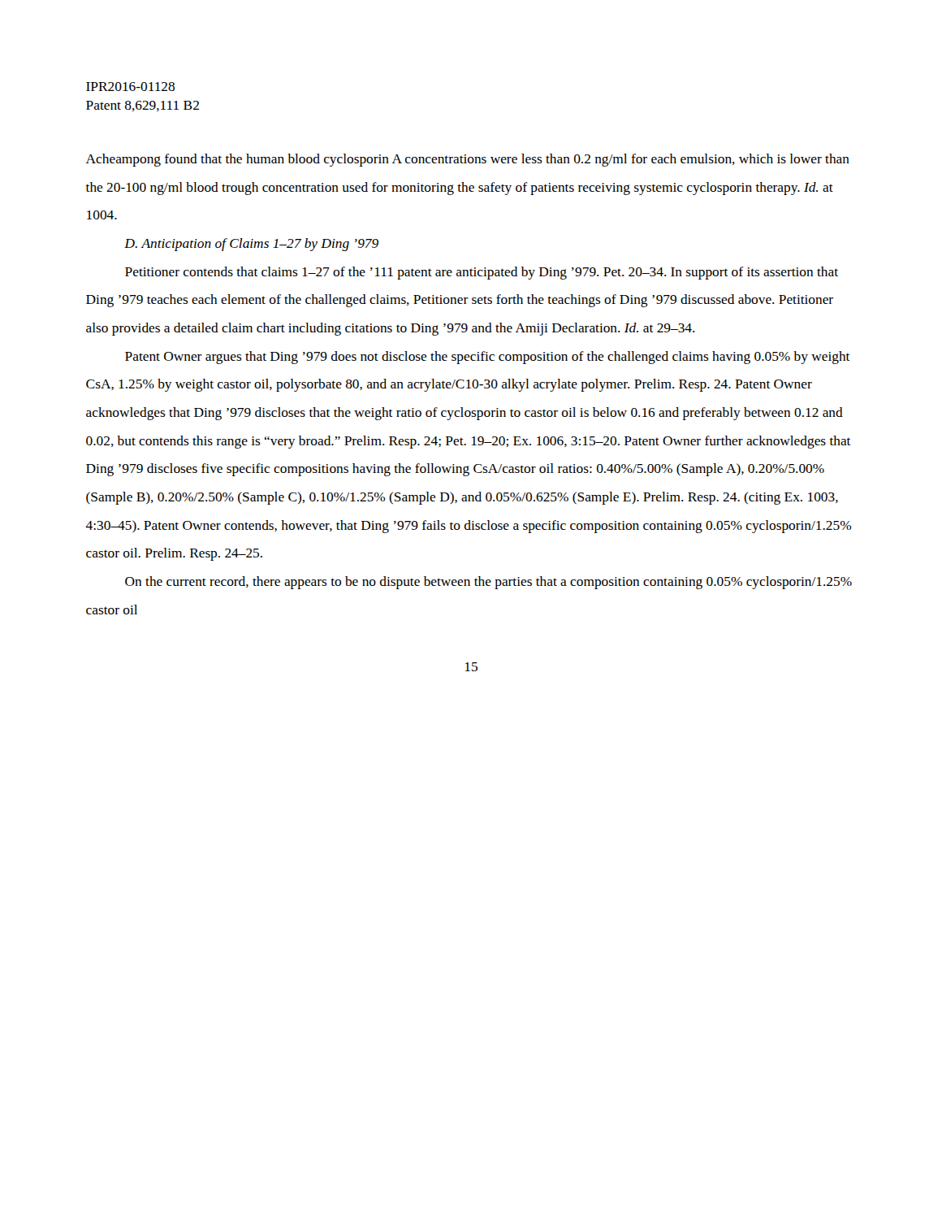IPR2016-01128
Patent 8,629,111 B2
Acheampong found that the human blood cyclosporin A concentrations were less than 0.2 ng/ml for each emulsion, which is lower than the 20-100 ng/ml blood trough concentration used for monitoring the safety of patients receiving systemic cyclosporin therapy. Id. at 1004.
D. Anticipation of Claims 1–27 by Ding ’979
Petitioner contends that claims 1–27 of the ’111 patent are anticipated by Ding ’979. Pet. 20–34. In support of its assertion that Ding ’979 teaches each element of the challenged claims, Petitioner sets forth the teachings of Ding ’979 discussed above. Petitioner also provides a detailed claim chart including citations to Ding ’979 and the Amiji Declaration. Id. at 29–34.
Patent Owner argues that Ding ’979 does not disclose the specific composition of the challenged claims having 0.05% by weight CsA, 1.25% by weight castor oil, polysorbate 80, and an acrylate/C10-30 alkyl acrylate polymer. Prelim. Resp. 24. Patent Owner acknowledges that Ding ’979 discloses that the weight ratio of cyclosporin to castor oil is below 0.16 and preferably between 0.12 and 0.02, but contends this range is “very broad.” Prelim. Resp. 24; Pet. 19–20; Ex. 1006, 3:15–20. Patent Owner further acknowledges that Ding ’979 discloses five specific compositions having the following CsA/castor oil ratios: 0.40%/5.00% (Sample A), 0.20%/5.00% (Sample B), 0.20%/2.50% (Sample C), 0.10%/1.25% (Sample D), and 0.05%/0.625% (Sample E). Prelim. Resp. 24. (citing Ex. 1003, 4:30–45). Patent Owner contends, however, that Ding ’979 fails to disclose a specific composition containing 0.05% cyclosporin/1.25% castor oil. Prelim. Resp. 24–25.
On the current record, there appears to be no dispute between the parties that a composition containing 0.05% cyclosporin/1.25% castor oil
15